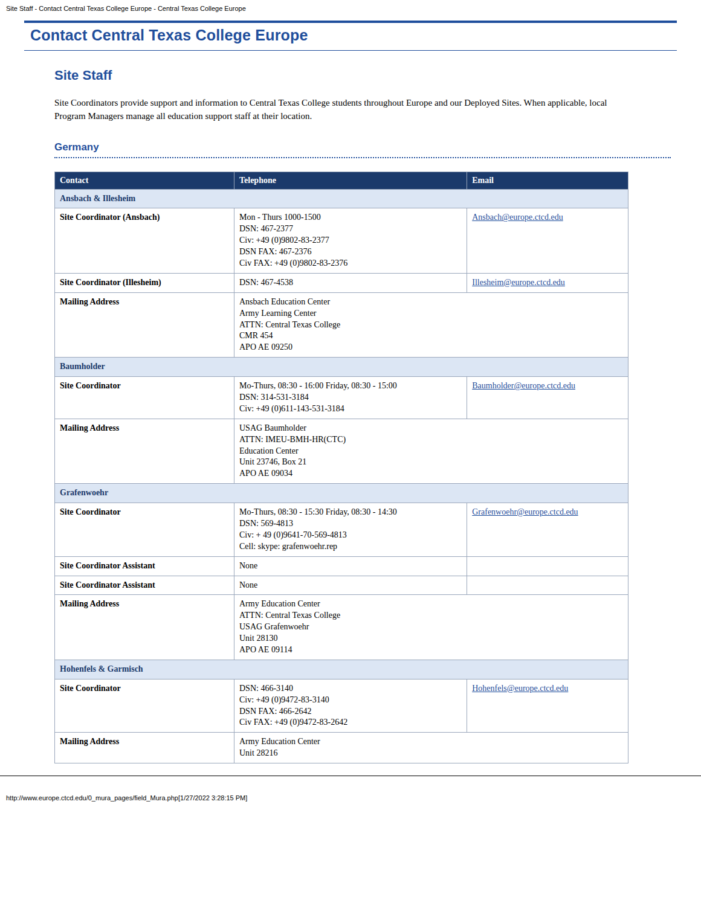Site Staff - Contact Central Texas College Europe - Central Texas College Europe
Contact Central Texas College Europe
Site Staff
Site Coordinators provide support and information to Central Texas College students throughout Europe and our Deployed Sites. When applicable, local Program Managers manage all education support staff at their location.
Germany
| Contact | Telephone | Email |
| --- | --- | --- |
| Ansbach & Illesheim |
| Site Coordinator (Ansbach) | Mon - Thurs 1000-1500 DSN: 467-2377 Civ: +49 (0)9802-83-2377 DSN FAX: 467-2376 Civ FAX: +49 (0)9802-83-2376 | Ansbach@europe.ctcd.edu |
| Site Coordinator (Illesheim) | DSN: 467-4538 | Illesheim@europe.ctcd.edu |
| Mailing Address | Ansbach Education Center Army Learning Center ATTN: Central Texas College CMR 454 APO AE 09250 |
| Baumholder |
| Site Coordinator | Mo-Thurs, 08:30 - 16:00 Friday, 08:30 - 15:00 DSN: 314-531-3184 Civ: +49 (0)611-143-531-3184 | Baumholder@europe.ctcd.edu |
| Mailing Address | USAG Baumholder ATTN: IMEU-BMH-HR(CTC) Education Center Unit 23746, Box 21 APO AE 09034 |
| Grafenwoehr |
| Site Coordinator | Mo-Thurs, 08:30 - 15:30 Friday, 08:30 - 14:30 DSN: 569-4813 Civ: + 49 (0)9641-70-569-4813 Cell: skype: grafenwoehr.rep | Grafenwoehr@europe.ctcd.edu |
| Site Coordinator Assistant | None | |
| Site Coordinator Assistant | None | |
| Mailing Address | Army Education Center ATTN: Central Texas College USAG Grafenwoehr Unit 28130 APO AE 09114 |
| Hohenfels & Garmisch |
| Site Coordinator | DSN: 466-3140 Civ: +49 (0)9472-83-3140 DSN FAX: 466-2642 Civ FAX: +49 (0)9472-83-2642 | Hohenfels@europe.ctcd.edu |
| Mailing Address | Army Education Center Unit 28216 |
http://www.europe.ctcd.edu/0_mura_pages/field_Mura.php[1/27/2022 3:28:15 PM]